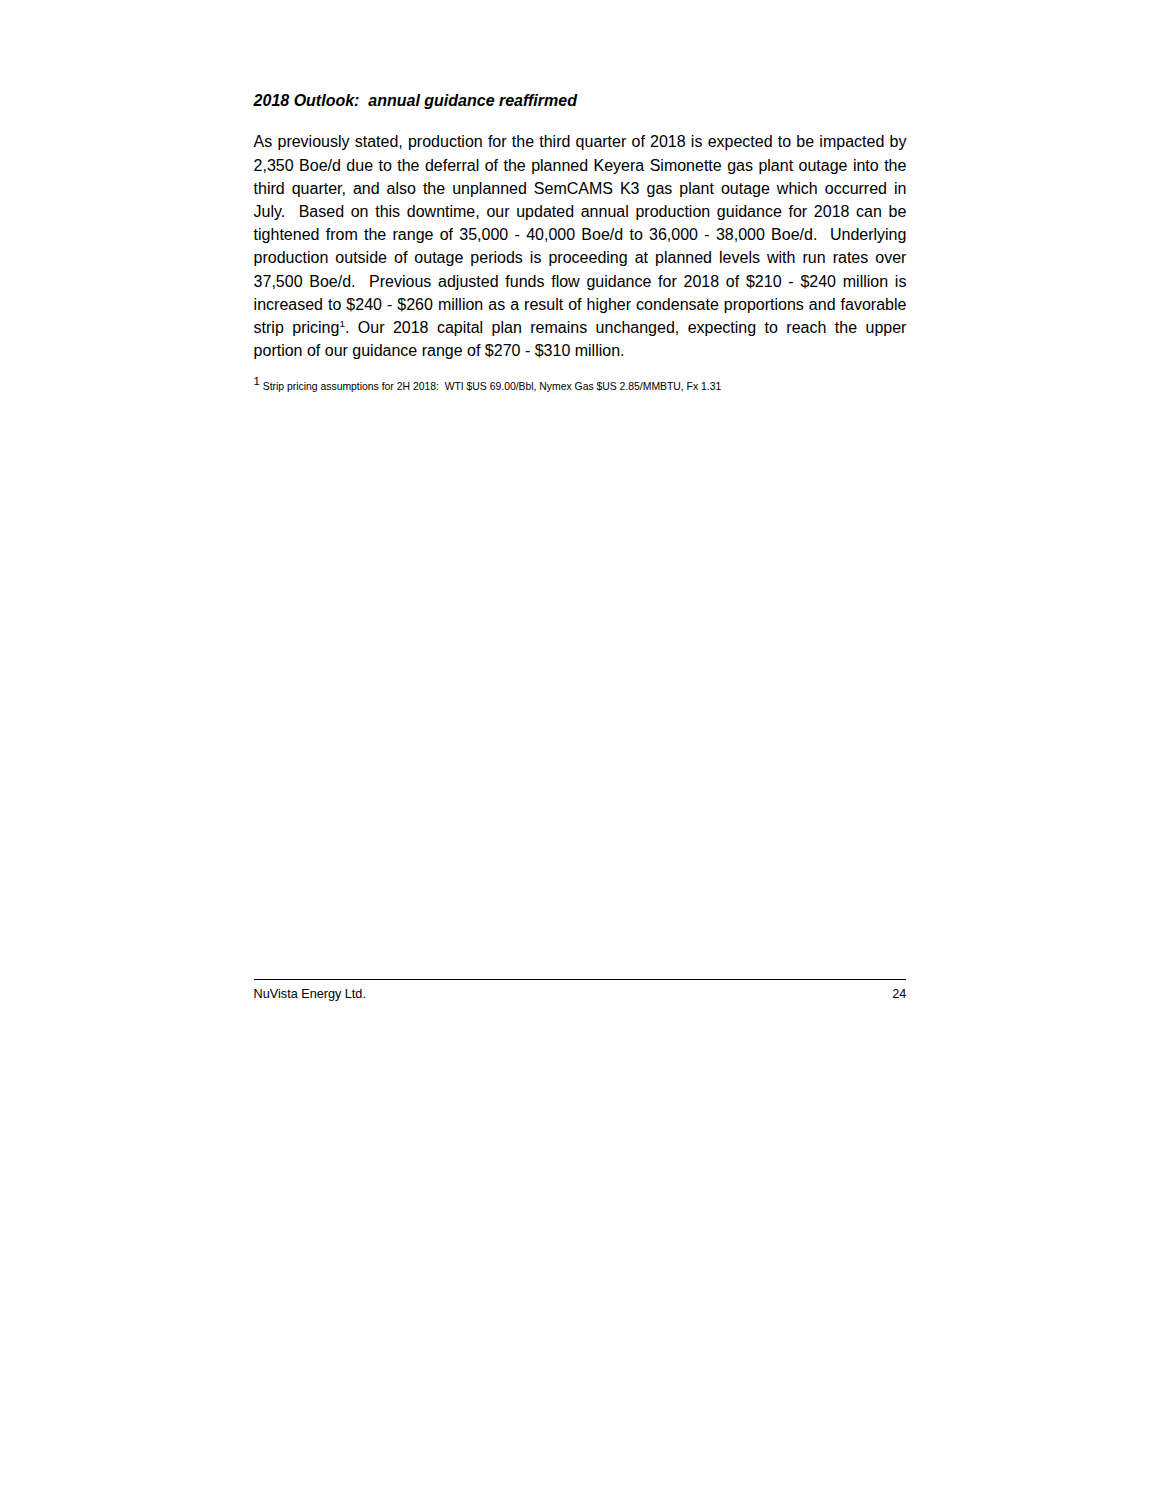2018 Outlook: annual guidance reaffirmed
As previously stated, production for the third quarter of 2018 is expected to be impacted by 2,350 Boe/d due to the deferral of the planned Keyera Simonette gas plant outage into the third quarter, and also the unplanned SemCAMS K3 gas plant outage which occurred in July. Based on this downtime, our updated annual production guidance for 2018 can be tightened from the range of 35,000 - 40,000 Boe/d to 36,000 - 38,000 Boe/d. Underlying production outside of outage periods is proceeding at planned levels with run rates over 37,500 Boe/d. Previous adjusted funds flow guidance for 2018 of $210 - $240 million is increased to $240 - $260 million as a result of higher condensate proportions and favorable strip pricing1. Our 2018 capital plan remains unchanged, expecting to reach the upper portion of our guidance range of $270 - $310 million.
1 Strip pricing assumptions for 2H 2018: WTI $US 69.00/Bbl, Nymex Gas $US 2.85/MMBTU, Fx 1.31
NuVista Energy Ltd. 24